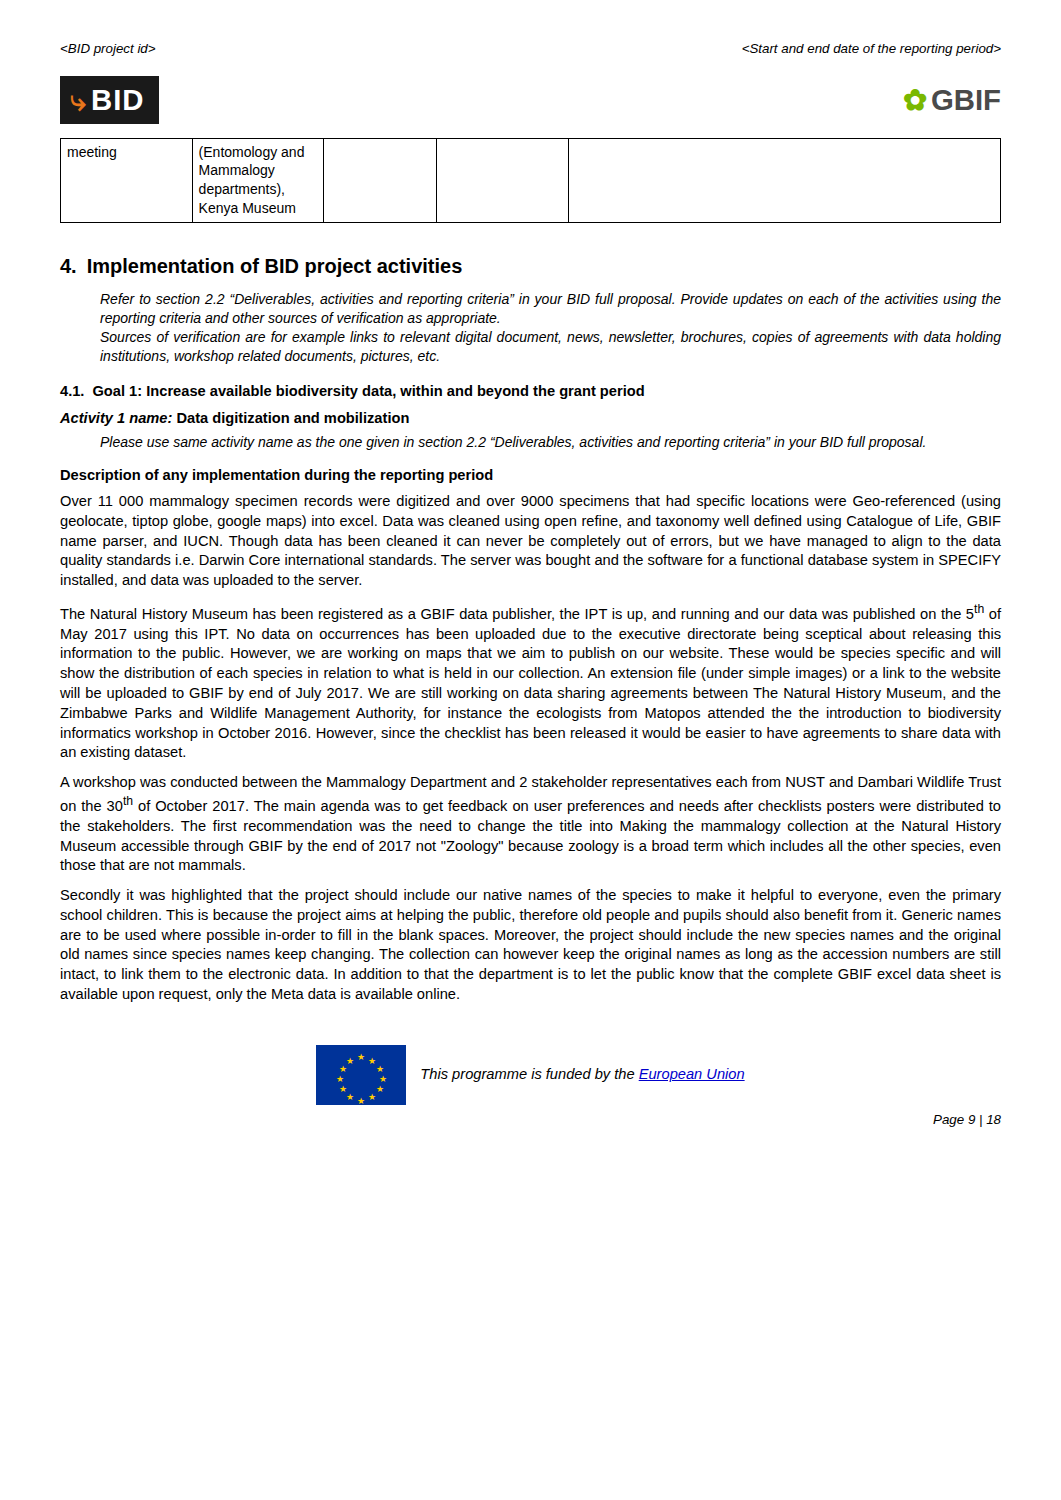<BID project id> <Start and end date of the reporting period>
⤷BID
✿GBIF
| meeting | (Entomology and Mammalogy departments), Kenya Museum | | | |
4. Implementation of BID project activities
Refer to section 2.2 “Deliverables, activities and reporting criteria” in your BID full proposal. Provide updates on each of the activities using the reporting criteria and other sources of verification as appropriate.
Sources of verification are for example links to relevant digital document, news, newsletter, brochures, copies of agreements with data holding institutions, workshop related documents, pictures, etc.
4.1. Goal 1: Increase available biodiversity data, within and beyond the grant period
Activity 1 name: Data digitization and mobilization
Please use same activity name as the one given in section 2.2 “Deliverables, activities and reporting criteria” in your BID full proposal.
Description of any implementation during the reporting period
Over 11 000 mammalogy specimen records were digitized and over 9000 specimens that had specific locations were Geo-referenced (using geolocate, tiptop globe, google maps) into excel. Data was cleaned using open refine, and taxonomy well defined using Catalogue of Life, GBIF name parser, and IUCN. Though data has been cleaned it can never be completely out of errors, but we have managed to align to the data quality standards i.e. Darwin Core international standards. The server was bought and the software for a functional database system in SPECIFY installed, and data was uploaded to the server.
The Natural History Museum has been registered as a GBIF data publisher, the IPT is up, and running and our data was published on the 5th of May 2017 using this IPT. No data on occurrences has been uploaded due to the executive directorate being sceptical about releasing this information to the public. However, we are working on maps that we aim to publish on our website. These would be species specific and will show the distribution of each species in relation to what is held in our collection. An extension file (under simple images) or a link to the website will be uploaded to GBIF by end of July 2017. We are still working on data sharing agreements between The Natural History Museum, and the Zimbabwe Parks and Wildlife Management Authority, for instance the ecologists from Matopos attended the the introduction to biodiversity informatics workshop in October 2016. However, since the checklist has been released it would be easier to have agreements to share data with an existing dataset.
A workshop was conducted between the Mammalogy Department and 2 stakeholder representatives each from NUST and Dambari Wildlife Trust on the 30th of October 2017. The main agenda was to get feedback on user preferences and needs after checklists posters were distributed to the stakeholders. The first recommendation was the need to change the title into Making the mammalogy collection at the Natural History Museum accessible through GBIF by the end of 2017 not "Zoology" because zoology is a broad term which includes all the other species, even those that are not mammals.
Secondly it was highlighted that the project should include our native names of the species to make it helpful to everyone, even the primary school children. This is because the project aims at helping the public, therefore old people and pupils should also benefit from it. Generic names are to be used where possible in-order to fill in the blank spaces. Moreover, the project should include the new species names and the original old names since species names keep changing. The collection can however keep the original names as long as the accession numbers are still intact, to link them to the electronic data. In addition to that the department is to let the public know that the complete GBIF excel data sheet is available upon request, only the Meta data is available online.
★ ★ ★ ★ ★ ★ ★ ★ ★ ★ ★ ★
This programme is funded by the European Union
Page 9 | 18